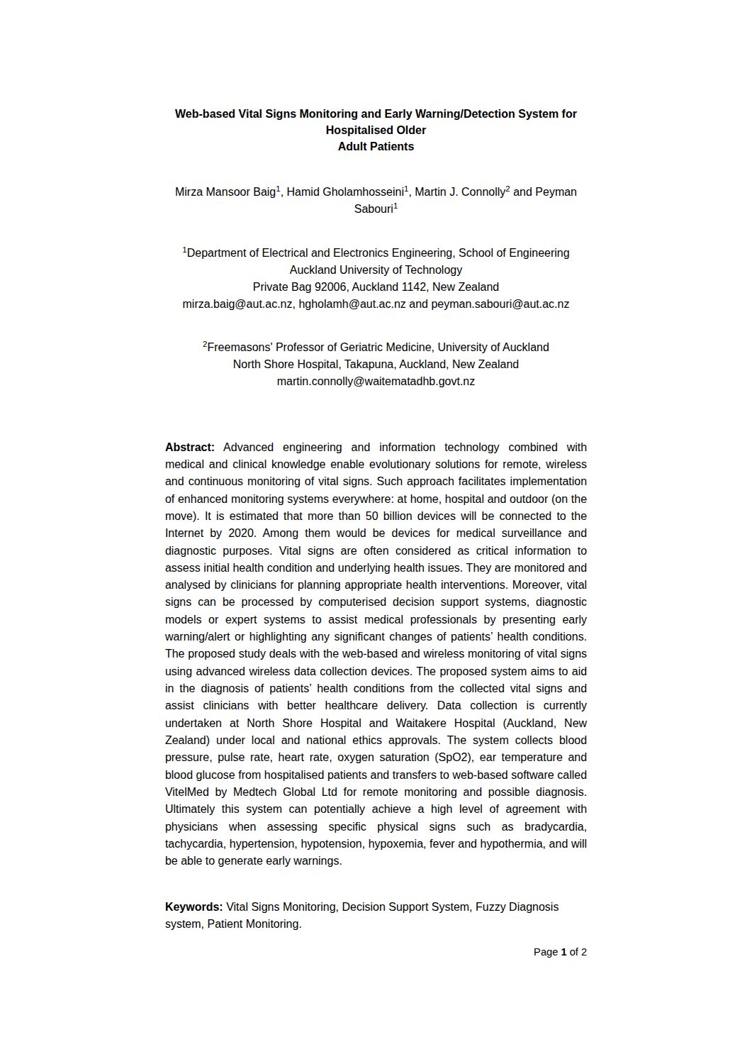Web-based Vital Signs Monitoring and Early Warning/Detection System for Hospitalised Older
Adult Patients
Mirza Mansoor Baig1, Hamid Gholamhosseini1, Martin J. Connolly2 and Peyman Sabouri1
1Department of Electrical and Electronics Engineering, School of Engineering
Auckland University of Technology
Private Bag 92006, Auckland 1142, New Zealand
mirza.baig@aut.ac.nz, hgholamh@aut.ac.nz and peyman.sabouri@aut.ac.nz
2Freemasons' Professor of Geriatric Medicine, University of Auckland
North Shore Hospital, Takapuna, Auckland, New Zealand
martin.connolly@waitematadhb.govt.nz
Abstract: Advanced engineering and information technology combined with medical and clinical knowledge enable evolutionary solutions for remote, wireless and continuous monitoring of vital signs. Such approach facilitates implementation of enhanced monitoring systems everywhere: at home, hospital and outdoor (on the move). It is estimated that more than 50 billion devices will be connected to the Internet by 2020. Among them would be devices for medical surveillance and diagnostic purposes. Vital signs are often considered as critical information to assess initial health condition and underlying health issues. They are monitored and analysed by clinicians for planning appropriate health interventions. Moreover, vital signs can be processed by computerised decision support systems, diagnostic models or expert systems to assist medical professionals by presenting early warning/alert or highlighting any significant changes of patients’ health conditions. The proposed study deals with the web-based and wireless monitoring of vital signs using advanced wireless data collection devices. The proposed system aims to aid in the diagnosis of patients’ health conditions from the collected vital signs and assist clinicians with better healthcare delivery. Data collection is currently undertaken at North Shore Hospital and Waitakere Hospital (Auckland, New Zealand) under local and national ethics approvals. The system collects blood pressure, pulse rate, heart rate, oxygen saturation (SpO2), ear temperature and blood glucose from hospitalised patients and transfers to web-based software called VitelMed by Medtech Global Ltd for remote monitoring and possible diagnosis. Ultimately this system can potentially achieve a high level of agreement with physicians when assessing specific physical signs such as bradycardia, tachycardia, hypertension, hypotension, hypoxemia, fever and hypothermia, and will be able to generate early warnings.
Keywords: Vital Signs Monitoring, Decision Support System, Fuzzy Diagnosis system, Patient Monitoring.
Page 1 of 2